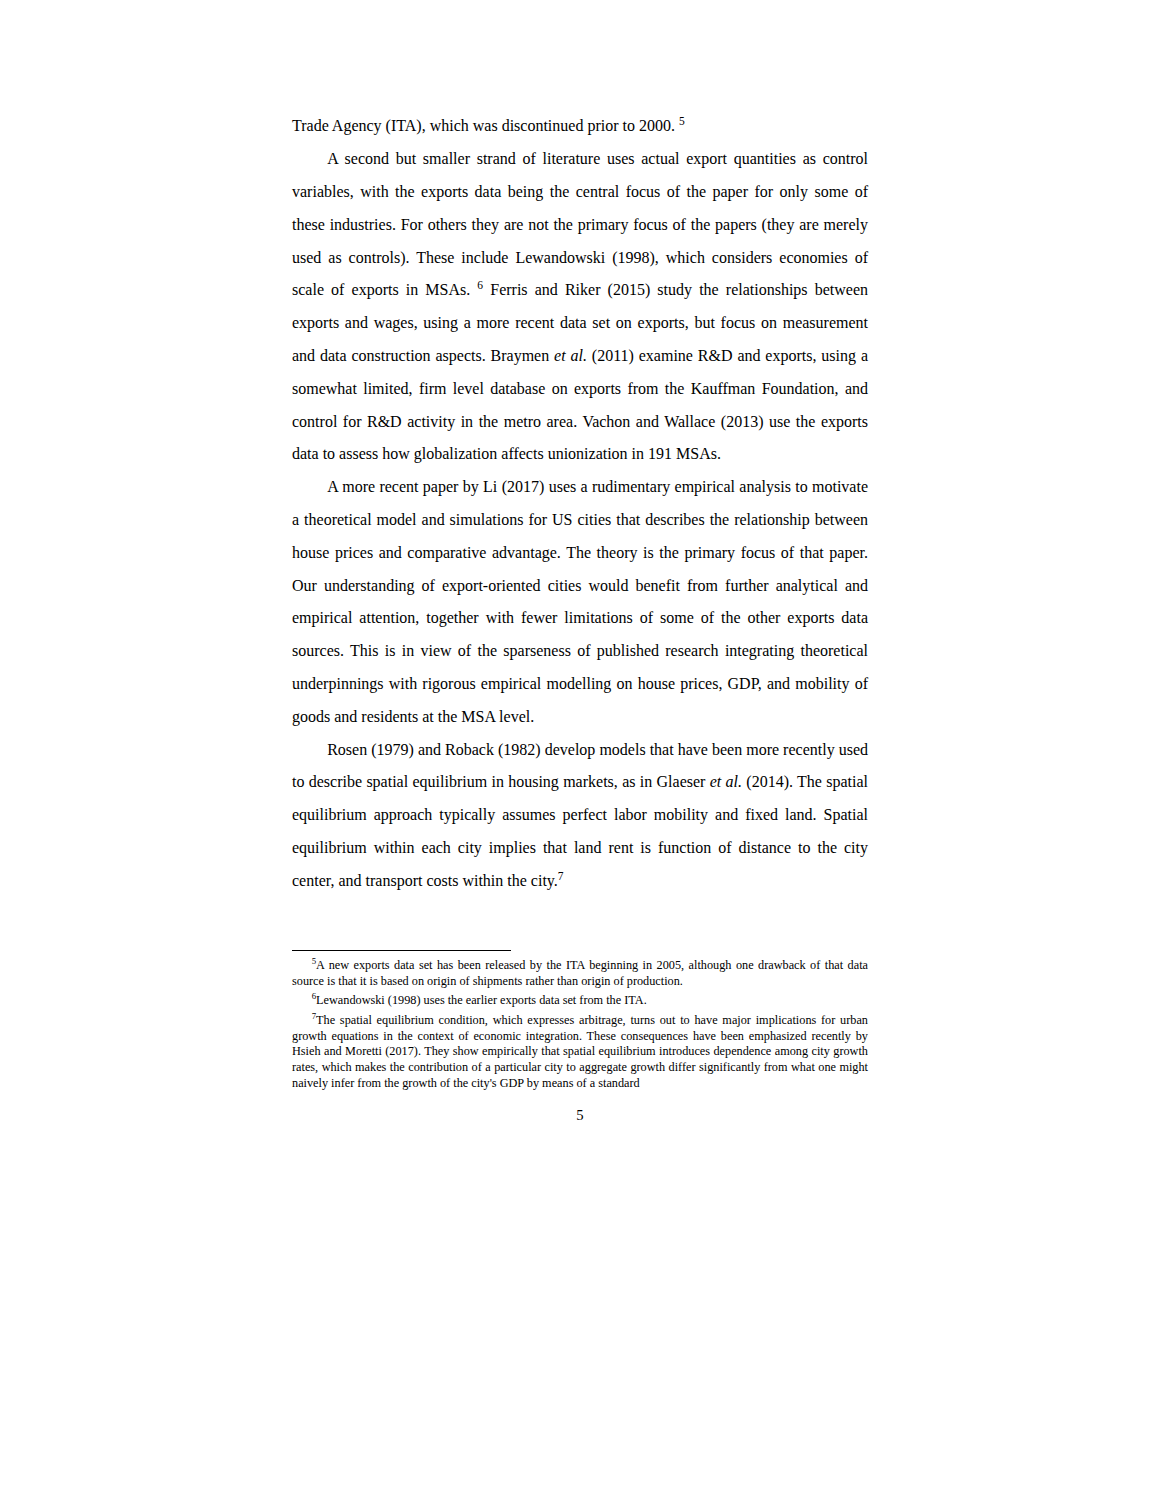Trade Agency (ITA), which was discontinued prior to 2000. 5
A second but smaller strand of literature uses actual export quantities as control variables, with the exports data being the central focus of the paper for only some of these industries. For others they are not the primary focus of the papers (they are merely used as controls). These include Lewandowski (1998), which considers economies of scale of exports in MSAs. 6 Ferris and Riker (2015) study the relationships between exports and wages, using a more recent data set on exports, but focus on measurement and data construction aspects. Braymen et al. (2011) examine R&D and exports, using a somewhat limited, firm level database on exports from the Kauffman Foundation, and control for R&D activity in the metro area. Vachon and Wallace (2013) use the exports data to assess how globalization affects unionization in 191 MSAs.
A more recent paper by Li (2017) uses a rudimentary empirical analysis to motivate a theoretical model and simulations for US cities that describes the relationship between house prices and comparative advantage. The theory is the primary focus of that paper. Our understanding of export-oriented cities would benefit from further analytical and empirical attention, together with fewer limitations of some of the other exports data sources. This is in view of the sparseness of published research integrating theoretical underpinnings with rigorous empirical modelling on house prices, GDP, and mobility of goods and residents at the MSA level.
Rosen (1979) and Roback (1982) develop models that have been more recently used to describe spatial equilibrium in housing markets, as in Glaeser et al. (2014). The spatial equilibrium approach typically assumes perfect labor mobility and fixed land. Spatial equilibrium within each city implies that land rent is function of distance to the city center, and transport costs within the city.7
5A new exports data set has been released by the ITA beginning in 2005, although one drawback of that data source is that it is based on origin of shipments rather than origin of production.
6Lewandowski (1998) uses the earlier exports data set from the ITA.
7The spatial equilibrium condition, which expresses arbitrage, turns out to have major implications for urban growth equations in the context of economic integration. These consequences have been emphasized recently by Hsieh and Moretti (2017). They show empirically that spatial equilibrium introduces dependence among city growth rates, which makes the contribution of a particular city to aggregate growth differ significantly from what one might naively infer from the growth of the city's GDP by means of a standard
5